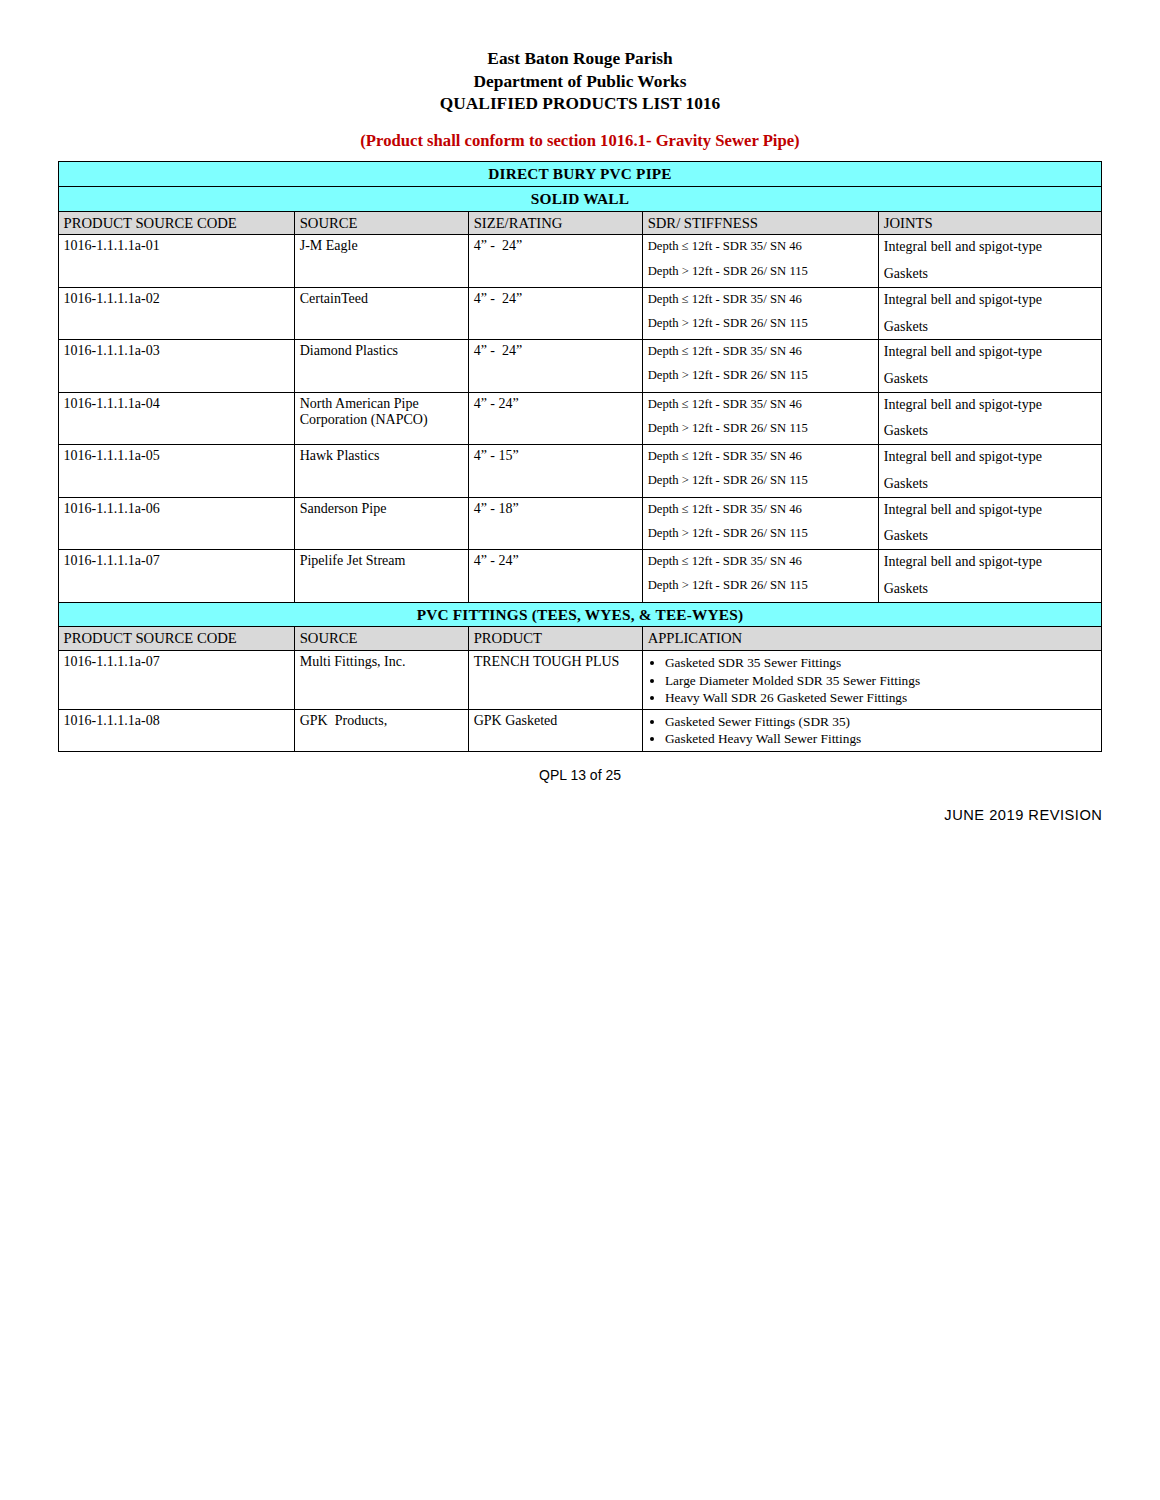East Baton Rouge Parish
Department of Public Works
QUALIFIED PRODUCTS LIST 1016
(Product shall conform to section 1016.1- Gravity Sewer Pipe)
| DIRECT BURY PVC PIPE |
| SOLID WALL |
| PRODUCT SOURCE CODE | SOURCE | SIZE/RATING | SDR/ STIFFNESS | JOINTS |
| 1016-1.1.1.1a-01 | J-M Eagle | 4” - 24” | Depth ≤ 12ft - SDR 35/ SN 46 Depth > 12ft - SDR 26/ SN 115 | Integral bell and spigot-type Gaskets |
| 1016-1.1.1.1a-02 | CertainTeed | 4” - 24” | Depth ≤ 12ft - SDR 35/ SN 46 Depth > 12ft - SDR 26/ SN 115 | Integral bell and spigot-type Gaskets |
| 1016-1.1.1.1a-03 | Diamond Plastics | 4” - 24” | Depth ≤ 12ft - SDR 35/ SN 46 Depth > 12ft - SDR 26/ SN 115 | Integral bell and spigot-type Gaskets |
| 1016-1.1.1.1a-04 | North American Pipe Corporation (NAPCO) | 4” - 24” | Depth ≤ 12ft - SDR 35/ SN 46 Depth > 12ft - SDR 26/ SN 115 | Integral bell and spigot-type Gaskets |
| 1016-1.1.1.1a-05 | Hawk Plastics | 4” - 15” | Depth ≤ 12ft - SDR 35/ SN 46 Depth > 12ft - SDR 26/ SN 115 | Integral bell and spigot-type Gaskets |
| 1016-1.1.1.1a-06 | Sanderson Pipe | 4” - 18” | Depth ≤ 12ft - SDR 35/ SN 46 Depth > 12ft - SDR 26/ SN 115 | Integral bell and spigot-type Gaskets |
| 1016-1.1.1.1a-07 | Pipelife Jet Stream | 4” - 24” | Depth ≤ 12ft - SDR 35/ SN 46 Depth > 12ft - SDR 26/ SN 115 | Integral bell and spigot-type Gaskets |
| PVC FITTINGS (TEES, WYES, & TEE-WYES) |
| PRODUCT SOURCE CODE | SOURCE | PRODUCT | APPLICATION |
| 1016-1.1.1.1a-07 | Multi Fittings, Inc. | TRENCH TOUGH PLUS | Gasketed SDR 35 Sewer Fittings Large Diameter Molded SDR 35 Sewer Fittings Heavy Wall SDR 26 Gasketed Sewer Fittings |
| 1016-1.1.1.1a-08 | GPK Products, | GPK Gasketed | Gasketed Sewer Fittings (SDR 35) Gasketed Heavy Wall Sewer Fittings |
QPL 13 of 25
JUNE 2019 REVISION